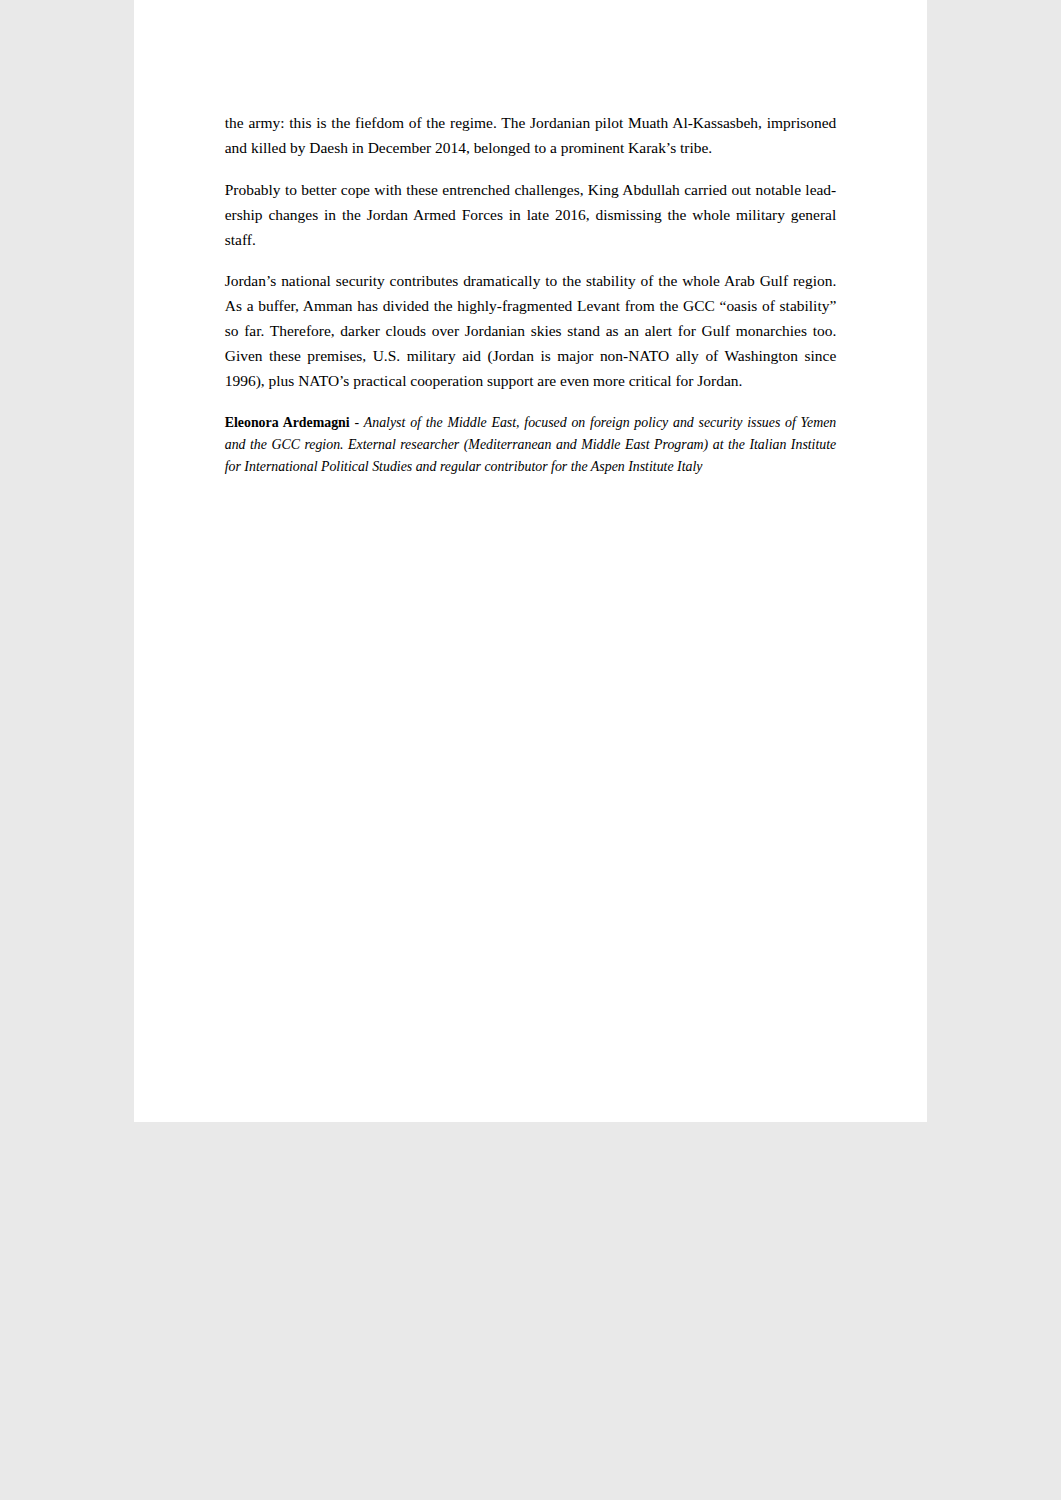the army: this is the fiefdom of the regime. The Jordanian pilot Muath Al-Kassasbeh, imprisoned and killed by Daesh in December 2014, belonged to a prominent Karak’s tribe.
Probably to better cope with these entrenched challenges, King Abdullah carried out notable leadership changes in the Jordan Armed Forces in late 2016, dismissing the whole military general staff.
Jordan’s national security contributes dramatically to the stability of the whole Arab Gulf region. As a buffer, Amman has divided the highly-fragmented Levant from the GCC “oasis of stability” so far. Therefore, darker clouds over Jordanian skies stand as an alert for Gulf monarchies too. Given these premises, U.S. military aid (Jordan is major non-NATO ally of Washington since 1996), plus NATO’s practical cooperation support are even more critical for Jordan.
Eleonora Ardemagni - Analyst of the Middle East, focused on foreign policy and security issues of Yemen and the GCC region. External researcher (Mediterranean and Middle East Program) at the Italian Institute for International Political Studies and regular contributor for the Aspen Institute Italy